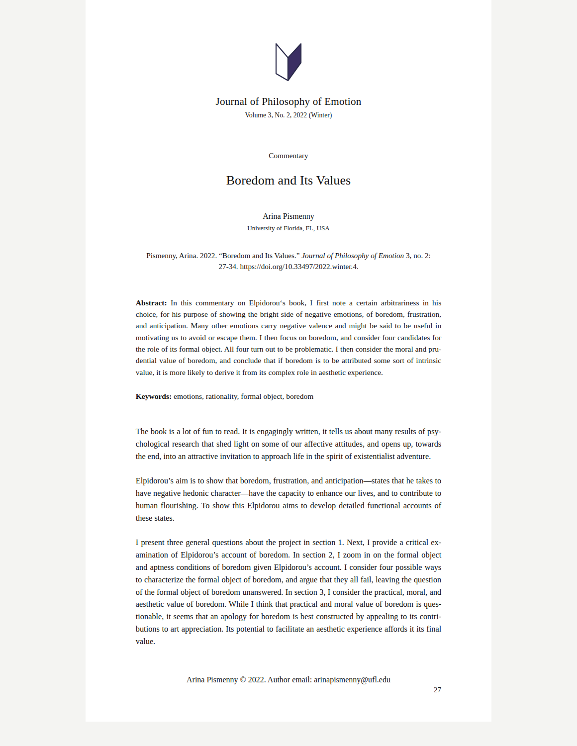Journal of Philosophy of Emotion
Volume 3, No. 2, 2022 (Winter)
Commentary
Boredom and Its Values
Arina Pismenny
University of Florida, FL, USA
Pismenny, Arina. 2022. “Boredom and Its Values.” Journal of Philosophy of Emotion 3, no. 2: 27-34. https://doi.org/10.33497/2022.winter.4.
Abstract: In this commentary on Elpidorou‘s book, I first note a certain arbitrariness in his choice, for his purpose of showing the bright side of negative emotions, of boredom, frustration, and anticipation. Many other emotions carry negative valence and might be said to be useful in motivating us to avoid or escape them. I then focus on boredom, and consider four candidates for the role of its formal object. All four turn out to be problematic. I then consider the moral and prudential value of boredom, and conclude that if boredom is to be attributed some sort of intrinsic value, it is more likely to derive it from its complex role in aesthetic experience.
Keywords: emotions, rationality, formal object, boredom
The book is a lot of fun to read. It is engagingly written, it tells us about many results of psychological research that shed light on some of our affective attitudes, and opens up, towards the end, into an attractive invitation to approach life in the spirit of existentialist adventure.
Elpidorou’s aim is to show that boredom, frustration, and anticipation—states that he takes to have negative hedonic character—have the capacity to enhance our lives, and to contribute to human flourishing. To show this Elpidorou aims to develop detailed functional accounts of these states.
I present three general questions about the project in section 1. Next, I provide a critical examination of Elpidorou’s account of boredom. In section 2, I zoom in on the formal object and aptness conditions of boredom given Elpidorou’s account. I consider four possible ways to characterize the formal object of boredom, and argue that they all fail, leaving the question of the formal object of boredom unanswered. In section 3, I consider the practical, moral, and aesthetic value of boredom. While I think that practical and moral value of boredom is questionable, it seems that an apology for boredom is best constructed by appealing to its contributions to art appreciation. Its potential to facilitate an aesthetic experience affords it its final value.
Arina Pismenny © 2022. Author email: arinapismenny@ufl.edu
27